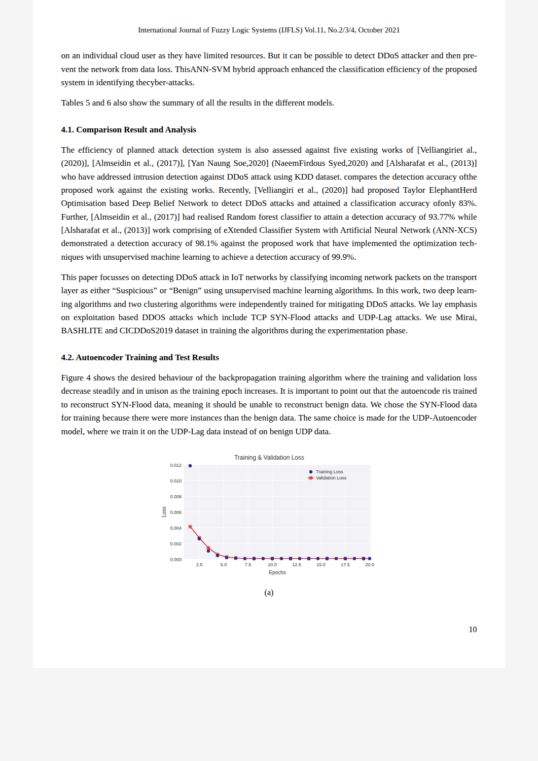International Journal of Fuzzy Logic Systems (IJFLS) Vol.11, No.2/3/4, October 2021
on an individual cloud user as they have limited resources. But it can be possible to detect DDoS attacker and then prevent the network from data loss. ThisANN-SVM hybrid approach enhanced the classification efficiency of the proposed system in identifying thecyber-attacks.
Tables 5 and 6 also show the summary of all the results in the different models.
4.1. Comparison Result and Analysis
The efficiency of planned attack detection system is also assessed against five existing works of [Velliangiriet al., (2020)], [Almseidin et al., (2017)], [Yan Naung Soe,2020] (NaeemFirdous Syed,2020) and [Alsharafat et al., (2013)] who have addressed intrusion detection against DDoS attack using KDD dataset. compares the detection accuracy ofthe proposed work against the existing works. Recently, [Velliangiri et al., (2020)] had proposed Taylor ElephantHerd Optimisation based Deep Belief Network to detect DDoS attacks and attained a classification accuracy ofonly 83%. Further, [Almseidin et al., (2017)] had realised Random forest classifier to attain a detection accuracy of 93.77% while [Alsharafat et al., (2013)] work comprising of eXtended Classifier System with Artificial Neural Network (ANN-XCS) demonstrated a detection accuracy of 98.1% against the proposed work that have implemented the optimization techniques with unsupervised machine learning to achieve a detection accuracy of 99.9%.
This paper focusses on detecting DDoS attack in IoT networks by classifying incoming network packets on the transport layer as either “Suspicious” or “Benign” using unsupervised machine learning algorithms. In this work, two deep learning algorithms and two clustering algorithms were independently trained for mitigating DDoS attacks. We lay emphasis on exploitation based DDOS attacks which include TCP SYN-Flood attacks and UDP-Lag attacks. We use Mirai, BASHLITE and CICDDoS2019 dataset in training the algorithms during the experimentation phase.
4.2. Autoencoder Training and Test Results
Figure 4 shows the desired behaviour of the backpropagation training algorithm where the training and validation loss decrease steadily and in unison as the training epoch increases. It is important to point out that the autoencode ris trained to reconstruct SYN-Flood data, meaning it should be unable to reconstruct benign data. We chose the SYN-Flood data for training because there were more instances than the benign data. The same choice is made for the UDP-Autoencoder model, where we train it on the UDP-Lag data instead of on benign UDP data.
Training & Validation Loss 0.012 0.010 0.008 0.006 0.004 0.002 0.000 Loss 2.5 5.0 7.5 10.0 12.5 15.0 17.5 20.0 Epochs Training Loss Validation Loss
(a)
10